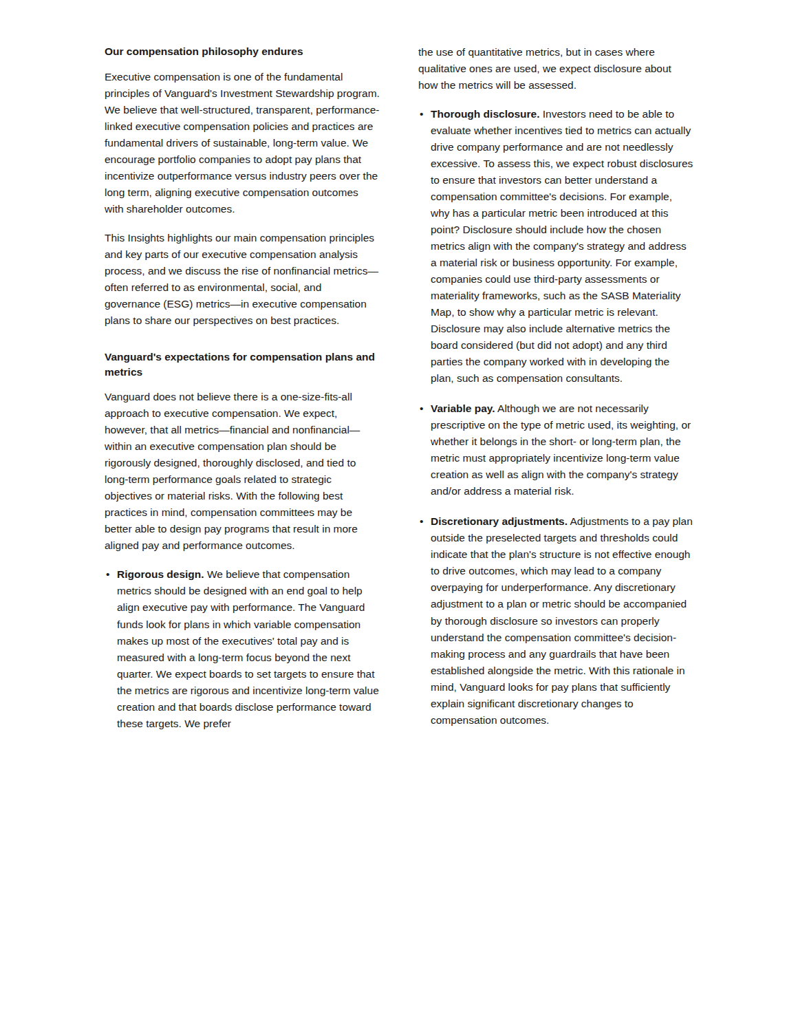Our compensation philosophy endures
Executive compensation is one of the fundamental principles of Vanguard's Investment Stewardship program. We believe that well-structured, transparent, performance-linked executive compensation policies and practices are fundamental drivers of sustainable, long-term value. We encourage portfolio companies to adopt pay plans that incentivize outperformance versus industry peers over the long term, aligning executive compensation outcomes with shareholder outcomes.
This Insights highlights our main compensation principles and key parts of our executive compensation analysis process, and we discuss the rise of nonfinancial metrics—often referred to as environmental, social, and governance (ESG) metrics—in executive compensation plans to share our perspectives on best practices.
Vanguard's expectations for compensation plans and metrics
Vanguard does not believe there is a one-size-fits-all approach to executive compensation. We expect, however, that all metrics—financial and nonfinancial—within an executive compensation plan should be rigorously designed, thoroughly disclosed, and tied to long-term performance goals related to strategic objectives or material risks. With the following best practices in mind, compensation committees may be better able to design pay programs that result in more aligned pay and performance outcomes.
Rigorous design. We believe that compensation metrics should be designed with an end goal to help align executive pay with performance. The Vanguard funds look for plans in which variable compensation makes up most of the executives' total pay and is measured with a long-term focus beyond the next quarter. We expect boards to set targets to ensure that the metrics are rigorous and incentivize long-term value creation and that boards disclose performance toward these targets. We prefer
the use of quantitative metrics, but in cases where qualitative ones are used, we expect disclosure about how the metrics will be assessed.
Thorough disclosure. Investors need to be able to evaluate whether incentives tied to metrics can actually drive company performance and are not needlessly excessive. To assess this, we expect robust disclosures to ensure that investors can better understand a compensation committee's decisions. For example, why has a particular metric been introduced at this point? Disclosure should include how the chosen metrics align with the company's strategy and address a material risk or business opportunity. For example, companies could use third-party assessments or materiality frameworks, such as the SASB Materiality Map, to show why a particular metric is relevant. Disclosure may also include alternative metrics the board considered (but did not adopt) and any third parties the company worked with in developing the plan, such as compensation consultants.
Variable pay. Although we are not necessarily prescriptive on the type of metric used, its weighting, or whether it belongs in the short- or long-term plan, the metric must appropriately incentivize long-term value creation as well as align with the company's strategy and/or address a material risk.
Discretionary adjustments. Adjustments to a pay plan outside the preselected targets and thresholds could indicate that the plan's structure is not effective enough to drive outcomes, which may lead to a company overpaying for underperformance. Any discretionary adjustment to a plan or metric should be accompanied by thorough disclosure so investors can properly understand the compensation committee's decision-making process and any guardrails that have been established alongside the metric. With this rationale in mind, Vanguard looks for pay plans that sufficiently explain significant discretionary changes to compensation outcomes.